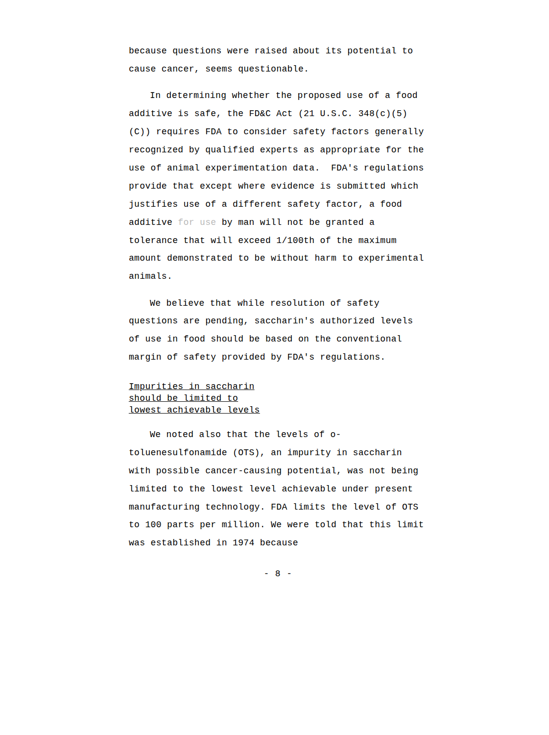because questions were raised about its potential to cause cancer, seems questionable.
In determining whether the proposed use of a food additive is safe, the FD&C Act (21 U.S.C. 348(c)(5)(C)) requires FDA to consider safety factors generally recognized by qualified experts as appropriate for the use of animal experimentation data. FDA's regulations provide that except where evidence is submitted which justifies use of a different safety factor, a food additive for use by man will not be granted a tolerance that will exceed 1/100th of the maximum amount demonstrated to be without harm to experimental animals.
We believe that while resolution of safety questions are pending, saccharin's authorized levels of use in food should be based on the conventional margin of safety provided by FDA's regulations.
Impurities in saccharin should be limited to lowest achievable levels
We noted also that the levels of o-toluenesulfonamide (OTS), an impurity in saccharin with possible cancer-causing potential, was not being limited to the lowest level achievable under present manufacturing technology. FDA limits the level of OTS to 100 parts per million. We were told that this limit was established in 1974 because
- 8 -